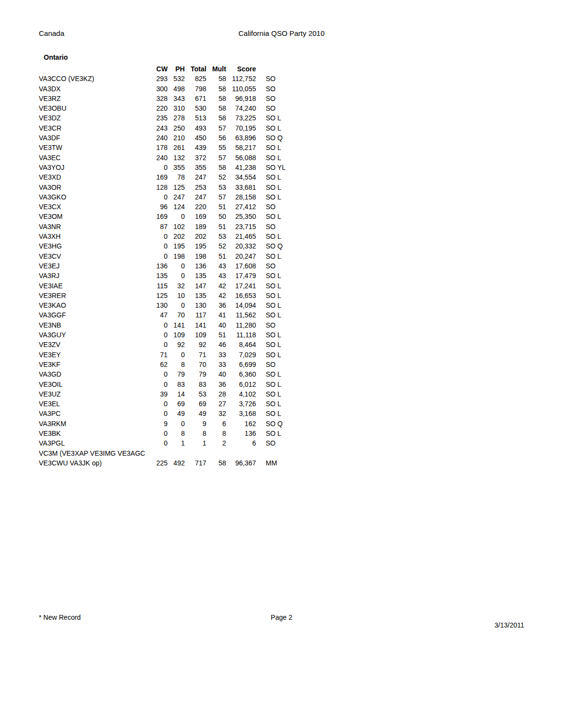Canada
California QSO Party 2010
Ontario
| | CW | PH | Total | Mult | Score | |
| --- | --- | --- | --- | --- | --- | --- |
| VA3CCO (VE3KZ) | 293 | 532 | 825 | 58 | 112,752 | SO |
| VA3DX | 300 | 498 | 798 | 58 | 110,055 | SO |
| VE3RZ | 328 | 343 | 671 | 58 | 96,918 | SO |
| VE3OBU | 220 | 310 | 530 | 58 | 74,240 | SO |
| VE3DZ | 235 | 278 | 513 | 58 | 73,225 | SO L |
| VE3CR | 243 | 250 | 493 | 57 | 70,195 | SO L |
| VA3DF | 240 | 210 | 450 | 56 | 63,896 | SO Q |
| VE3TW | 178 | 261 | 439 | 55 | 58,217 | SO L |
| VA3EC | 240 | 132 | 372 | 57 | 56,088 | SO L |
| VA3YOJ | 0 | 355 | 355 | 58 | 41,238 | SO YL |
| VE3XD | 169 | 78 | 247 | 52 | 34,554 | SO L |
| VA3OR | 128 | 125 | 253 | 53 | 33,681 | SO L |
| VA3GKO | 0 | 247 | 247 | 57 | 28,158 | SO L |
| VE3CX | 96 | 124 | 220 | 51 | 27,412 | SO |
| VE3OM | 169 | 0 | 169 | 50 | 25,350 | SO L |
| VA3NR | 87 | 102 | 189 | 51 | 23,715 | SO |
| VA3XH | 0 | 202 | 202 | 53 | 21,465 | SO L |
| VE3HG | 0 | 195 | 195 | 52 | 20,332 | SO Q |
| VE3CV | 0 | 198 | 198 | 51 | 20,247 | SO L |
| VE3EJ | 136 | 0 | 136 | 43 | 17,608 | SO |
| VA3RJ | 135 | 0 | 135 | 43 | 17,479 | SO L |
| VE3IAE | 115 | 32 | 147 | 42 | 17,241 | SO L |
| VE3RER | 125 | 10 | 135 | 42 | 16,653 | SO L |
| VE3KAO | 130 | 0 | 130 | 36 | 14,094 | SO L |
| VA3GGF | 47 | 70 | 117 | 41 | 11,562 | SO L |
| VE3NB | 0 | 141 | 141 | 40 | 11,280 | SO |
| VA3GUY | 0 | 109 | 109 | 51 | 11,118 | SO L |
| VE3ZV | 0 | 92 | 92 | 46 | 8,464 | SO L |
| VE3EY | 71 | 0 | 71 | 33 | 7,029 | SO L |
| VE3KF | 62 | 8 | 70 | 33 | 6,699 | SO |
| VA3GD | 0 | 79 | 79 | 40 | 6,360 | SO L |
| VE3OIL | 0 | 83 | 83 | 36 | 6,012 | SO L |
| VE3UZ | 39 | 14 | 53 | 28 | 4,102 | SO L |
| VE3EL | 0 | 69 | 69 | 27 | 3,726 | SO L |
| VA3PC | 0 | 49 | 49 | 32 | 3,168 | SO L |
| VA3RKM | 9 | 0 | 9 | 6 | 162 | SO Q |
| VE3BK | 0 | 8 | 8 | 8 | 136 | SO L |
| VA3PGL | 0 | 1 | 1 | 2 | 6 | SO |
| VC3M (VE3XAP VE3IMG VE3AGC | | | | | | |
| VE3CWU VA3JK op) | 225 | 492 | 717 | 58 | 96,367 | MM |
* New Record
Page 2
3/13/2011